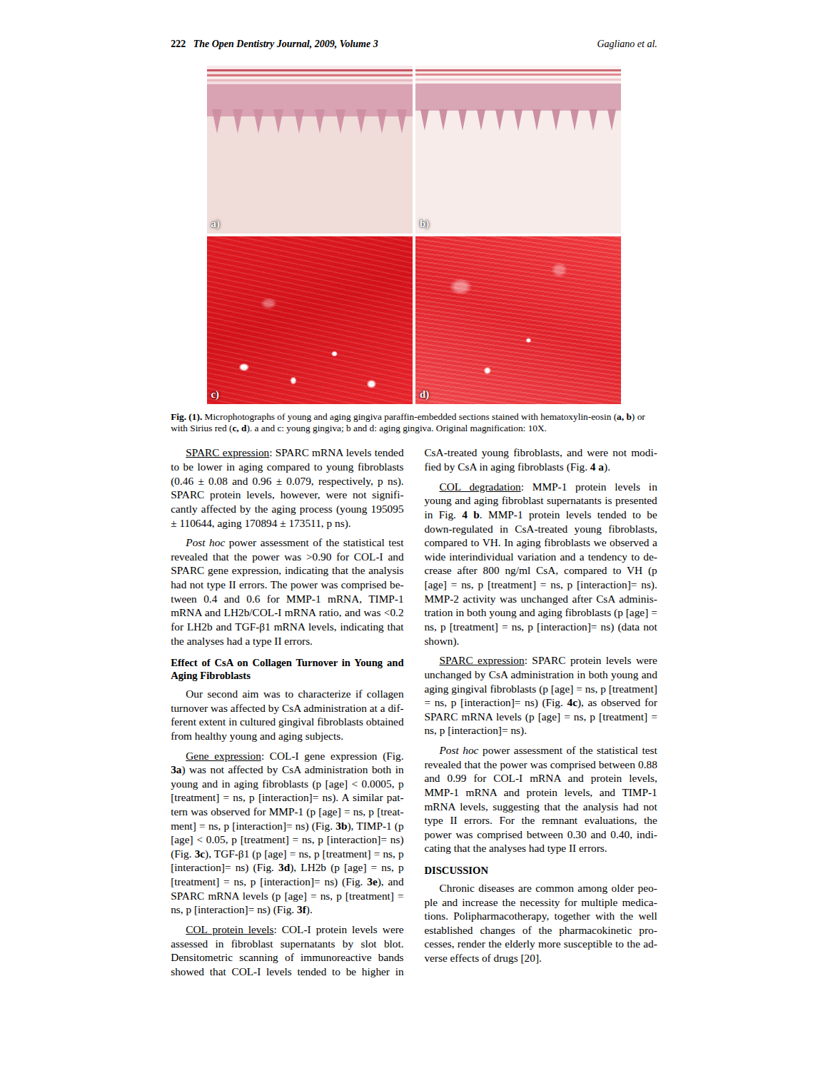222 The Open Dentistry Journal, 2009, Volume 3
Gagliano et al.
a)
b)
c)
d)
Fig. (1). Microphotographs of young and aging gingiva paraffin-embedded sections stained with hematoxylin-eosin (a, b) or with Sirius red (c, d). a and c: young gingiva; b and d: aging gingiva. Original magnification: 10X.
SPARC expression: SPARC mRNA levels tended to be lower in aging compared to young fibroblasts (0.46 ± 0.08 and 0.96 ± 0.079, respectively, p ns). SPARC protein levels, however, were not significantly affected by the aging process (young 195095 ± 110644, aging 170894 ± 173511, p ns).
Post hoc power assessment of the statistical test revealed that the power was >0.90 for COL-I and SPARC gene expression, indicating that the analysis had not type II errors. The power was comprised between 0.4 and 0.6 for MMP-1 mRNA, TIMP-1 mRNA and LH2b/COL-I mRNA ratio, and was <0.2 for LH2b and TGF-β1 mRNA levels, indicating that the analyses had a type II errors.
Effect of CsA on Collagen Turnover in Young and Aging Fibroblasts
Our second aim was to characterize if collagen turnover was affected by CsA administration at a different extent in cultured gingival fibroblasts obtained from healthy young and aging subjects.
Gene expression: COL-I gene expression (Fig. 3a) was not affected by CsA administration both in young and in aging fibroblasts (p [age] < 0.0005, p [treatment] = ns, p [interaction]= ns). A similar pattern was observed for MMP-1 (p [age] = ns, p [treatment] = ns, p [interaction]= ns) (Fig. 3b), TIMP-1 (p [age] < 0.05, p [treatment] = ns, p [interaction]= ns) (Fig. 3c), TGF-β1 (p [age] = ns, p [treatment] = ns, p [interaction]= ns) (Fig. 3d), LH2b (p [age] = ns, p [treatment] = ns, p [interaction]= ns) (Fig. 3e), and SPARC mRNA levels (p [age] = ns, p [treatment] = ns, p [interaction]= ns) (Fig. 3f).
COL protein levels: COL-I protein levels were assessed in fibroblast supernatants by slot blot. Densitometric scanning of immunoreactive bands showed that COL-I levels tended to be higher in CsA-treated young fibroblasts, and were not modified by CsA in aging fibroblasts (Fig. 4 a).
COL degradation: MMP-1 protein levels in young and aging fibroblast supernatants is presented in Fig. 4 b. MMP-1 protein levels tended to be down-regulated in CsA-treated young fibroblasts, compared to VH. In aging fibroblasts we observed a wide interindividual variation and a tendency to decrease after 800 ng/ml CsA, compared to VH (p [age] = ns, p [treatment] = ns, p [interaction]= ns). MMP-2 activity was unchanged after CsA administration in both young and aging fibroblasts (p [age] = ns, p [treatment] = ns, p [interaction]= ns) (data not shown).
SPARC expression: SPARC protein levels were unchanged by CsA administration in both young and aging gingival fibroblasts (p [age] = ns, p [treatment] = ns, p [interaction]= ns) (Fig. 4c), as observed for SPARC mRNA levels (p [age] = ns, p [treatment] = ns, p [interaction]= ns).
Post hoc power assessment of the statistical test revealed that the power was comprised between 0.88 and 0.99 for COL-I mRNA and protein levels, MMP-1 mRNA and protein levels, and TIMP-1 mRNA levels, suggesting that the analysis had not type II errors. For the remnant evaluations, the power was comprised between 0.30 and 0.40, indicating that the analyses had type II errors.
Discussion
Chronic diseases are common among older people and increase the necessity for multiple medications. Polipharmacotherapy, together with the well established changes of the pharmacokinetic processes, render the elderly more susceptible to the adverse effects of drugs [20].